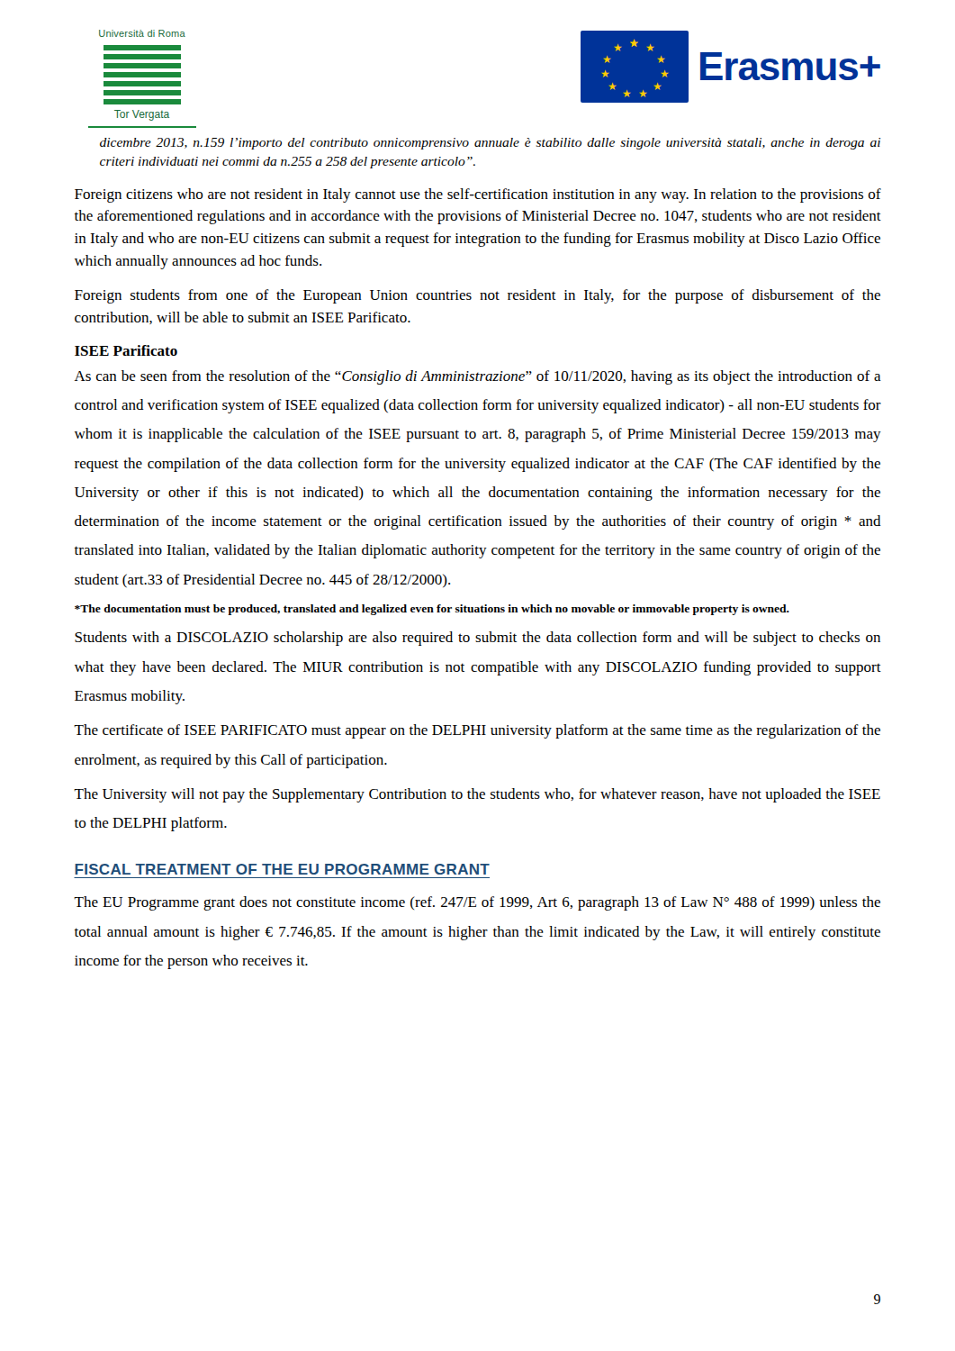Università di Roma
Tor Vergata
★ ★ ★ ★ ★ ★ ★ ★ ★ ★ ★ ★
Erasmus+
dicembre 2013, n.159 l’importo del contributo onnicomprensivo annuale è stabilito dalle singole università statali, anche in deroga ai criteri individuati nei commi da n.255 a 258 del presente articolo”.
Foreign citizens who are not resident in Italy cannot use the self-certification institution in any way. In relation to the provisions of the aforementioned regulations and in accordance with the provisions of Ministerial Decree no. 1047, students who are not resident in Italy and who are non-EU citizens can submit a request for integration to the funding for Erasmus mobility at Disco Lazio Office which annually announces ad hoc funds.
Foreign students from one of the European Union countries not resident in Italy, for the purpose of disbursement of the contribution, will be able to submit an ISEE Parificato.
ISEE Parificato
As can be seen from the resolution of the “Consiglio di Amministrazione” of 10/11/2020, having as its object the introduction of a control and verification system of ISEE equalized (data collection form for university equalized indicator) - all non-EU students for whom it is inapplicable the calculation of the ISEE pursuant to art. 8, paragraph 5, of Prime Ministerial Decree 159/2013 may request the compilation of the data collection form for the university equalized indicator at the CAF (The CAF identified by the University or other if this is not indicated) to which all the documentation containing the information necessary for the determination of the income statement or the original certification issued by the authorities of their country of origin * and translated into Italian, validated by the Italian diplomatic authority competent for the territory in the same country of origin of the student (art.33 of Presidential Decree no. 445 of 28/12/2000).
*The documentation must be produced, translated and legalized even for situations in which no movable or immovable property is owned.
Students with a DISCOLAZIO scholarship are also required to submit the data collection form and will be subject to checks on what they have been declared. The MIUR contribution is not compatible with any DISCOLAZIO funding provided to support Erasmus mobility.
The certificate of ISEE PARIFICATO must appear on the DELPHI university platform at the same time as the regularization of the enrolment, as required by this Call of participation.
The University will not pay the Supplementary Contribution to the students who, for whatever reason, have not uploaded the ISEE to the DELPHI platform.
FISCAL TREATMENT OF THE EU PROGRAMME GRANT
The EU Programme grant does not constitute income (ref. 247/E of 1999, Art 6, paragraph 13 of Law N° 488 of 1999) unless the total annual amount is higher € 7.746,85. If the amount is higher than the limit indicated by the Law, it will entirely constitute income for the person who receives it.
9